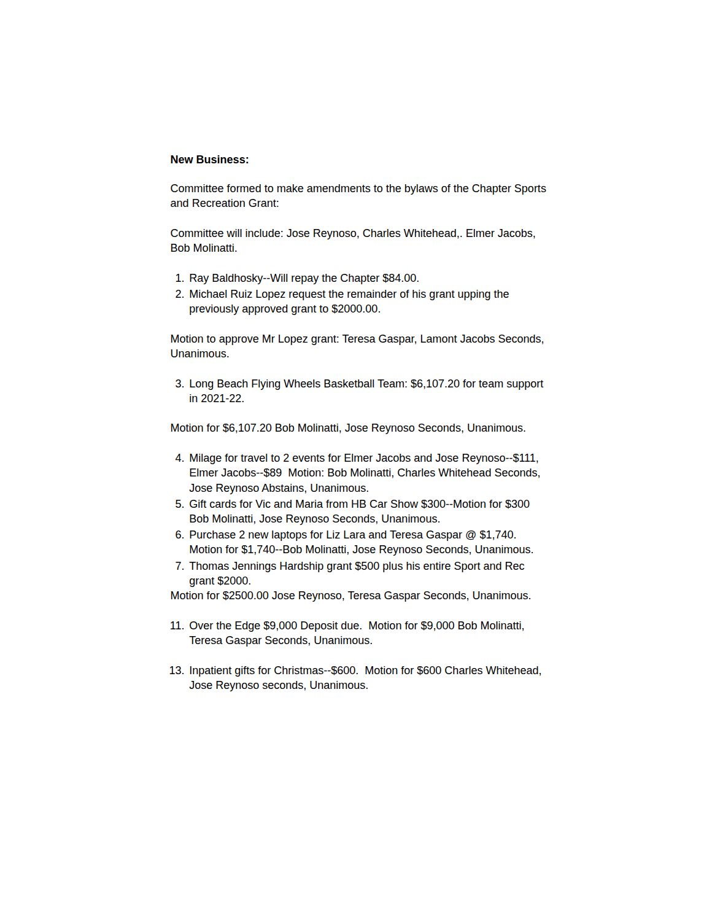New Business:
Committee formed to make amendments to the bylaws of the Chapter Sports and Recreation Grant:
Committee will include: Jose Reynoso, Charles Whitehead,. Elmer Jacobs, Bob Molinatti.
Ray Baldhosky--Will repay the Chapter $84.00.
Michael Ruiz Lopez request the remainder of his grant upping the previously approved grant to $2000.00.
Motion to approve Mr Lopez grant: Teresa Gaspar, Lamont Jacobs Seconds, Unanimous.
Long Beach Flying Wheels Basketball Team: $6,107.20 for team support in 2021-22.
Motion for $6,107.20 Bob Molinatti, Jose Reynoso Seconds, Unanimous.
Milage for travel to 2 events for Elmer Jacobs and Jose Reynoso--$111, Elmer Jacobs--$89 Motion: Bob Molinatti, Charles Whitehead Seconds, Jose Reynoso Abstains, Unanimous.
Gift cards for Vic and Maria from HB Car Show $300--Motion for $300 Bob Molinatti, Jose Reynoso Seconds, Unanimous.
Purchase 2 new laptops for Liz Lara and Teresa Gaspar @ $1,740. Motion for $1,740--Bob Molinatti, Jose Reynoso Seconds, Unanimous.
Thomas Jennings Hardship grant $500 plus his entire Sport and Rec grant $2000.
Motion for $2500.00 Jose Reynoso, Teresa Gaspar Seconds, Unanimous.
Over the Edge $9,000 Deposit due. Motion for $9,000 Bob Molinatti, Teresa Gaspar Seconds, Unanimous.
Inpatient gifts for Christmas--$600. Motion for $600 Charles Whitehead, Jose Reynoso seconds, Unanimous.